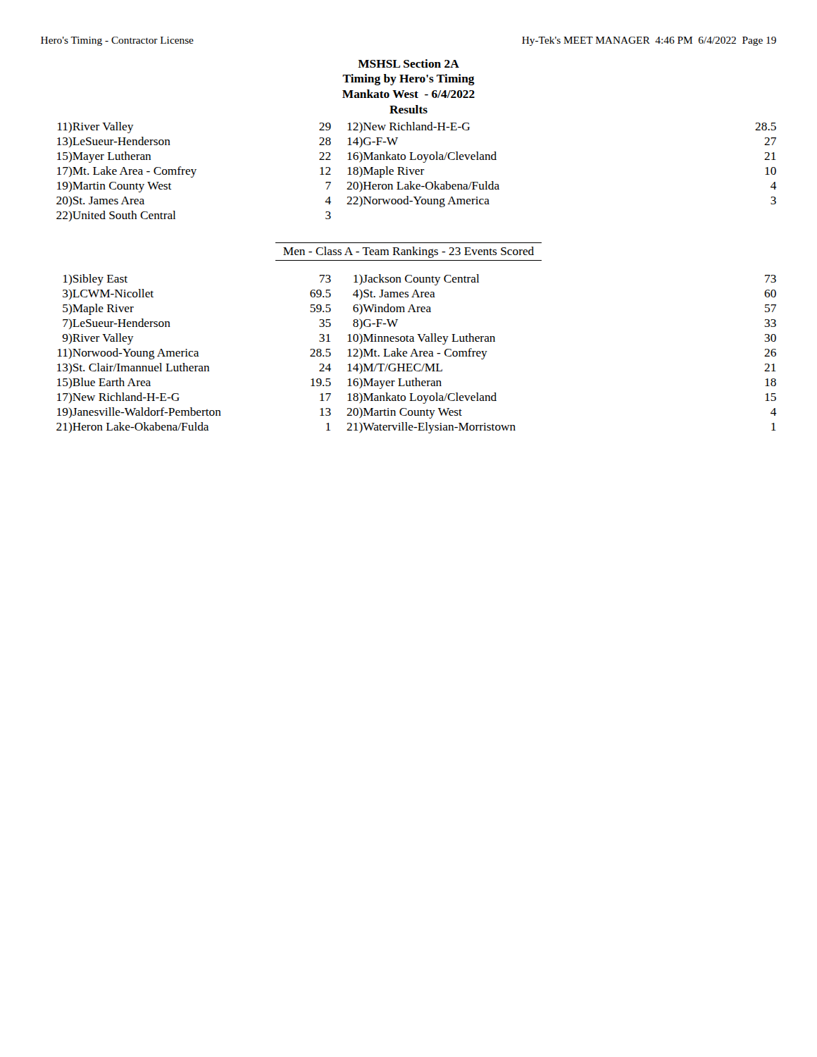Hero's Timing - Contractor License
Hy-Tek's MEET MANAGER 4:46 PM 6/4/2022 Page 19
MSHSL Section 2A
Timing by Hero's Timing
Mankato West - 6/4/2022
Results
| 11) | River Valley | 29 | 12) | New Richland-H-E-G | 28.5 |
| 13) | LeSueur-Henderson | 28 | 14) | G-F-W | 27 |
| 15) | Mayer Lutheran | 22 | 16) | Mankato Loyola/Cleveland | 21 |
| 17) | Mt. Lake Area - Comfrey | 12 | 18) | Maple River | 10 |
| 19) | Martin County West | 7 | 20) | Heron Lake-Okabena/Fulda | 4 |
| 20) | St. James Area | 4 | 22) | Norwood-Young America | 3 |
| 22) | United South Central | 3 | | | |
Men - Class A - Team Rankings - 23 Events Scored
| 1) | Sibley East | 73 | 1) | Jackson County Central | 73 |
| 3) | LCWM-Nicollet | 69.5 | 4) | St. James Area | 60 |
| 5) | Maple River | 59.5 | 6) | Windom Area | 57 |
| 7) | LeSueur-Henderson | 35 | 8) | G-F-W | 33 |
| 9) | River Valley | 31 | 10) | Minnesota Valley Lutheran | 30 |
| 11) | Norwood-Young America | 28.5 | 12) | Mt. Lake Area - Comfrey | 26 |
| 13) | St. Clair/Imannuel Lutheran | 24 | 14) | M/T/GHEC/ML | 21 |
| 15) | Blue Earth Area | 19.5 | 16) | Mayer Lutheran | 18 |
| 17) | New Richland-H-E-G | 17 | 18) | Mankato Loyola/Cleveland | 15 |
| 19) | Janesville-Waldorf-Pemberton | 13 | 20) | Martin County West | 4 |
| 21) | Heron Lake-Okabena/Fulda | 1 | 21) | Waterville-Elysian-Morristown | 1 |